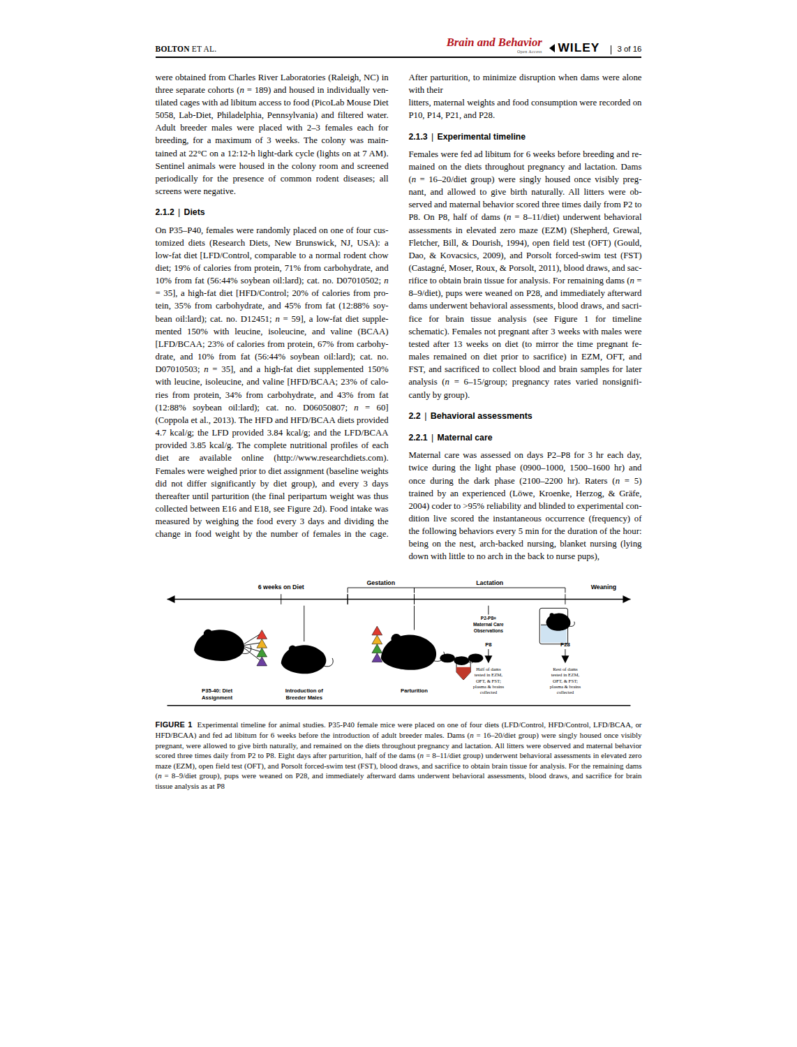BOLTON ET AL.
Brain and BehaviorOpen Access
WILEY
3 of 16
were obtained from Charles River Laboratories (Raleigh, NC) in three separate cohorts (n = 189) and housed in individually ventilated cages with ad libitum access to food (PicoLab Mouse Diet 5058, Lab-Diet, Philadelphia, Pennsylvania) and filtered water. Adult breeder males were placed with 2–3 females each for breeding, for a maximum of 3 weeks. The colony was maintained at 22°C on a 12:12-h light-dark cycle (lights on at 7 AM). Sentinel animals were housed in the colony room and screened periodically for the presence of common rodent diseases; all screens were negative.
2.1.2|Diets
On P35–P40, females were randomly placed on one of four customized diets (Research Diets, New Brunswick, NJ, USA): a low-fat diet [LFD/Control, comparable to a normal rodent chow diet; 19% of calories from protein, 71% from carbohydrate, and 10% from fat (56:44% soybean oil:lard); cat. no. D07010502; n = 35], a high-fat diet [HFD/Control; 20% of calories from protein, 35% from carbohydrate, and 45% from fat (12:88% soybean oil:lard); cat. no. D12451; n = 59], a low-fat diet supplemented 150% with leucine, isoleucine, and valine (BCAA) [LFD/BCAA; 23% of calories from protein, 67% from carbohydrate, and 10% from fat (56:44% soybean oil:lard); cat. no. D07010503; n = 35], and a high-fat diet supplemented 150% with leucine, isoleucine, and valine [HFD/BCAA; 23% of calories from protein, 34% from carbohydrate, and 43% from fat (12:88% soybean oil:lard); cat. no. D06050807; n = 60] (Coppola et al., 2013). The HFD and HFD/BCAA diets provided 4.7 kcal/g; the LFD provided 3.84 kcal/g; and the LFD/BCAA provided 3.85 kcal/g. The complete nutritional profiles of each diet are available online (http://www.researchdiets.com). Females were weighed prior to diet assignment (baseline weights did not differ significantly by diet group), and every 3 days thereafter until parturition (the final peripartum weight was thus collected between E16 and E18, see Figure 2d). Food intake was measured by weighing the food every 3 days and dividing the change in food weight by the number of females in the cage. After parturition, to minimize disruption when dams were alone with their
litters, maternal weights and food consumption were recorded on P10, P14, P21, and P28.
2.1.3|Experimental timeline
Females were fed ad libitum for 6 weeks before breeding and remained on the diets throughout pregnancy and lactation. Dams (n = 16–20/diet group) were singly housed once visibly pregnant, and allowed to give birth naturally. All litters were observed and maternal behavior scored three times daily from P2 to P8. On P8, half of dams (n = 8–11/diet) underwent behavioral assessments in elevated zero maze (EZM) (Shepherd, Grewal, Fletcher, Bill, & Dourish, 1994), open field test (OFT) (Gould, Dao, & Kovacsics, 2009), and Porsolt forced-swim test (FST) (Castagné, Moser, Roux, & Porsolt, 2011), blood draws, and sacrifice to obtain brain tissue for analysis. For remaining dams (n = 8–9/diet), pups were weaned on P28, and immediately afterward dams underwent behavioral assessments, blood draws, and sacrifice for brain tissue analysis (see Figure 1 for timeline schematic). Females not pregnant after 3 weeks with males were tested after 13 weeks on diet (to mirror the time pregnant females remained on diet prior to sacrifice) in EZM, OFT, and FST, and sacrificed to collect blood and brain samples for later analysis (n = 6–15/group; pregnancy rates varied nonsignificantly by group).
2.2|Behavioral assessments
2.2.1|Maternal care
Maternal care was assessed on days P2–P8 for 3 hr each day, twice during the light phase (0900–1000, 1500–1600 hr) and once during the dark phase (2100–2200 hr). Raters (n = 5) trained by an experienced (Löwe, Kroenke, Herzog, & Gräfe, 2004) coder to >95% reliability and blinded to experimental condition live scored the instantaneous occurrence (frequency) of the following behaviors every 5 min for the duration of the hour: being on the nest, arch-backed nursing, blanket nursing (lying down with little to no arch in the back to nurse pups),
6 weeks on Diet Gestation Lactation Weaning P35-40: Diet Assignment Introduction of Breeder Males Parturition P2-P8= Maternal Care Observations P8 Half of dams tested in EZM, OFT, & FST; plasma & brains collected P28 Rest of dams tested in EZM, OFT, & FST; plasma & brains collected
FIGURE 1 Experimental timeline for animal studies. P35-P40 female mice were placed on one of four diets (LFD/Control, HFD/Control, LFD/BCAA, or HFD/BCAA) and fed ad libitum for 6 weeks before the introduction of adult breeder males. Dams (n = 16–20/diet group) were singly housed once visibly pregnant, were allowed to give birth naturally, and remained on the diets throughout pregnancy and lactation. All litters were observed and maternal behavior scored three times daily from P2 to P8. Eight days after parturition, half of the dams (n = 8–11/diet group) underwent behavioral assessments in elevated zero maze (EZM), open field test (OFT), and Porsolt forced-swim test (FST), blood draws, and sacrifice to obtain brain tissue for analysis. For the remaining dams (n = 8–9/diet group), pups were weaned on P28, and immediately afterward dams underwent behavioral assessments, blood draws, and sacrifice for brain tissue analysis as at P8